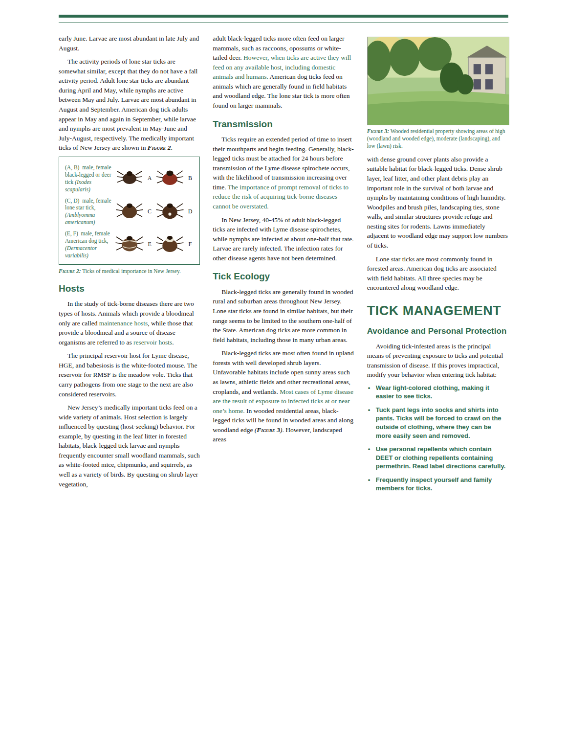early June. Larvae are most abundant in late July and August.
The activity periods of lone star ticks are somewhat similar, except that they do not have a fall activity period. Adult lone star ticks are abundant during April and May, while nymphs are active between May and July. Larvae are most abundant in August and September. American dog tick adults appear in May and again in September, while larvae and nymphs are most prevalent in May-June and July-August, respectively. The medically important ticks of New Jersey are shown in Figure 2.
| (A, B) male, female black-legged or deer tick (Ixodes scapularis) | | A | | B |
| (C, D) male, female lone star tick, (Amblyomma americanum) | | C | | D |
| (E, F) male, female American dog tick, (Dermacentor variabilis) | | E | | F |
Figure 2: Ticks of medical importance in New Jersey.
Hosts
In the study of tick-borne diseases there are two types of hosts. Animals which provide a bloodmeal only are called maintenance hosts, while those that provide a bloodmeal and a source of disease organisms are referred to as reservoir hosts.
The principal reservoir host for Lyme disease, HGE, and babesiosis is the white-footed mouse. The reservoir for RMSF is the meadow vole. Ticks that carry pathogens from one stage to the next are also considered reservoirs.
New Jersey’s medically important ticks feed on a wide variety of animals. Host selection is largely influenced by questing (host-seeking) behavior. For example, by questing in the leaf litter in forested habitats, black-legged tick larvae and nymphs frequently encounter small woodland mammals, such as white-footed mice, chipmunks, and squirrels, as well as a variety of birds. By questing on shrub layer vegetation,
adult black-legged ticks more often feed on larger mammals, such as raccoons, opossums or white-tailed deer. However, when ticks are active they will feed on any available host, including domestic animals and humans. American dog ticks feed on animals which are generally found in field habitats and woodland edge. The lone star tick is more often found on larger mammals.
Transmission
Ticks require an extended period of time to insert their mouthparts and begin feeding. Generally, black-legged ticks must be attached for 24 hours before transmission of the Lyme disease spirochete occurs, with the likelihood of transmission increasing over time. The importance of prompt removal of ticks to reduce the risk of acquiring tick-borne diseases cannot be overstated.
In New Jersey, 40-45% of adult black-legged ticks are infected with Lyme disease spirochetes, while nymphs are infected at about one-half that rate. Larvae are rarely infected. The infection rates for other disease agents have not been determined.
Tick Ecology
Black-legged ticks are generally found in wooded rural and suburban areas throughout New Jersey. Lone star ticks are found in similar habitats, but their range seems to be limited to the southern one-half of the State. American dog ticks are more common in field habitats, including those in many urban areas.
Black-legged ticks are most often found in upland forests with well developed shrub layers. Unfavorable habitats include open sunny areas such as lawns, athletic fields and other recreational areas, croplands, and wetlands. Most cases of Lyme disease are the result of exposure to infected ticks at or near one’s home. In wooded residential areas, black-legged ticks will be found in wooded areas and along woodland edge (Figure 3). However, landscaped areas
Figure 3: Wooded residential property showing areas of high (woodland and wooded edge), moderate (landscaping), and low (lawn) risk.
with dense ground cover plants also provide a suitable habitat for black-legged ticks. Dense shrub layer, leaf litter, and other plant debris play an important role in the survival of both larvae and nymphs by maintaining conditions of high humidity. Woodpiles and brush piles, landscaping ties, stone walls, and similar structures provide refuge and nesting sites for rodents. Lawns immediately adjacent to woodland edge may support low numbers of ticks.
Lone star ticks are most commonly found in forested areas. American dog ticks are associated with field habitats. All three species may be encountered along woodland edge.
TICK MANAGEMENT
Avoidance and Personal Protection
Avoiding tick-infested areas is the principal means of preventing exposure to ticks and potential transmission of disease. If this proves impractical, modify your behavior when entering tick habitat:
Wear light-colored clothing, making it easier to see ticks.
Tuck pant legs into socks and shirts into pants. Ticks will be forced to crawl on the outside of clothing, where they can be more easily seen and removed.
Use personal repellents which contain DEET or clothing repellents containing permethrin. Read label directions carefully.
Frequently inspect yourself and family members for ticks.